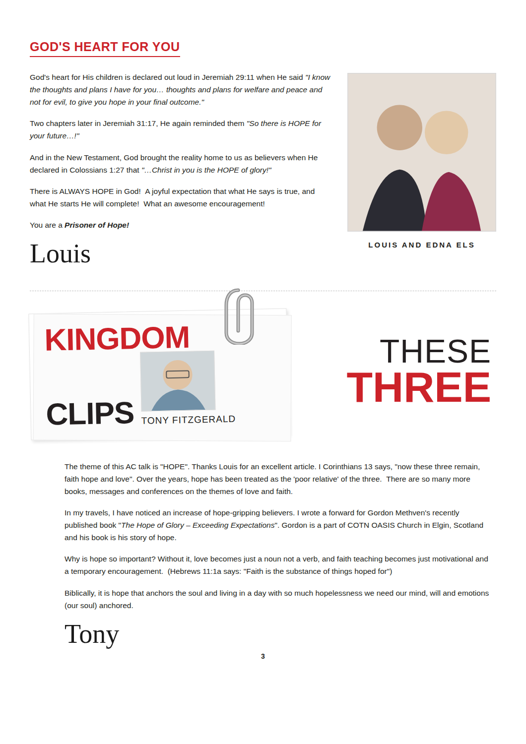God's Heart For You
God's heart for His children is declared out loud in Jeremiah 29:11 when He said "I know the thoughts and plans I have for you… thoughts and plans for welfare and peace and not for evil, to give you hope in your final outcome."
Two chapters later in Jeremiah 31:17, He again reminded them "So there is HOPE for your future…!"
And in the New Testament, God brought the reality home to us as believers when He declared in Colossians 1:27 that "…Christ in you is the HOPE of glory!"
There is ALWAYS HOPE in God! A joyful expectation that what He says is true, and what He starts He will complete! What an awesome encouragement!
You are a Prisoner of Hope!
Louis
LOUIS AND EDNA ELS
KINGDOM
CLIPS
TONY FITZGERALD
THESE THREE
The theme of this AC talk is "HOPE". Thanks Louis for an excellent article. I Corinthians 13 says, "now these three remain, faith hope and love". Over the years, hope has been treated as the 'poor relative' of the three. There are so many more books, messages and conferences on the themes of love and faith.
In my travels, I have noticed an increase of hope-gripping believers. I wrote a forward for Gordon Methven's recently published book "The Hope of Glory – Exceeding Expectations". Gordon is a part of COTN OASIS Church in Elgin, Scotland and his book is his story of hope.
Why is hope so important? Without it, love becomes just a noun not a verb, and faith teaching becomes just motivational and a temporary encouragement. (Hebrews 11:1a says: "Faith is the substance of things hoped for")
Biblically, it is hope that anchors the soul and living in a day with so much hopelessness we need our mind, will and emotions (our soul) anchored.
Tony
3